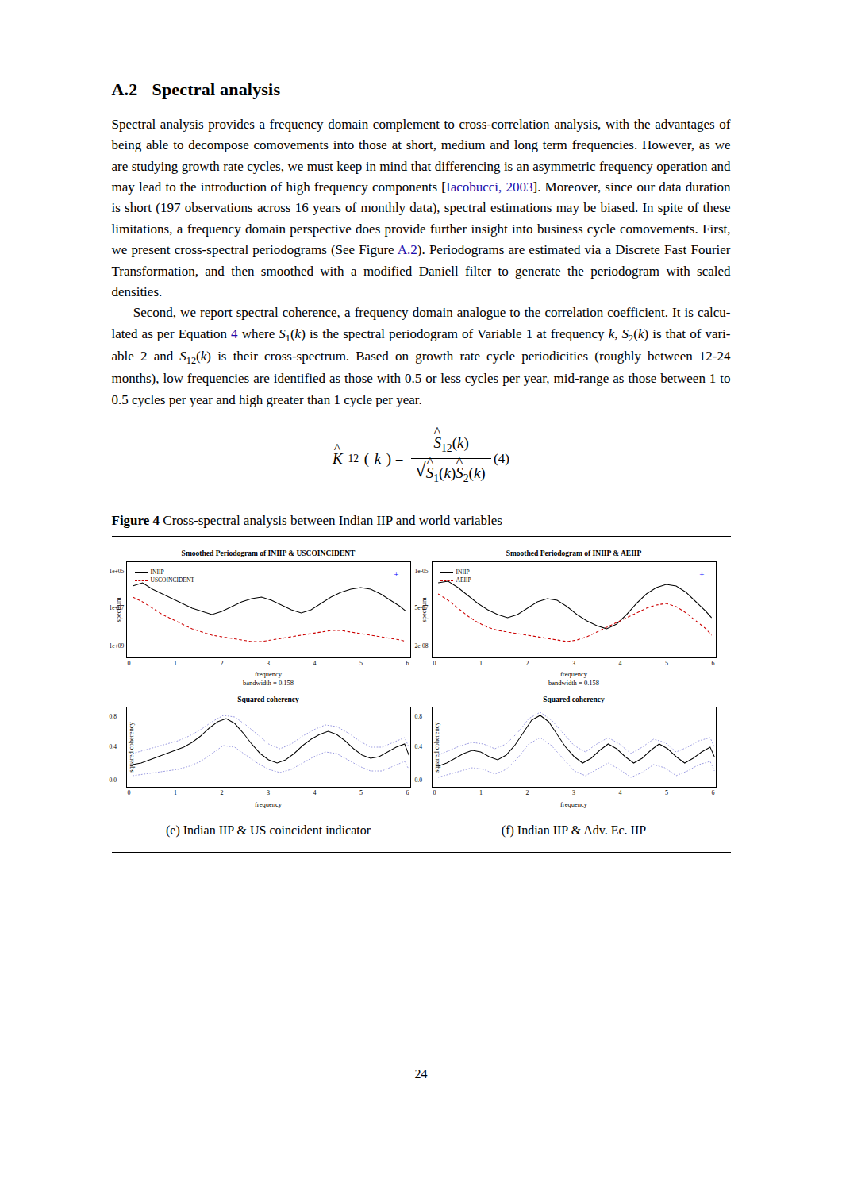A.2 Spectral analysis
Spectral analysis provides a frequency domain complement to cross-correlation analysis, with the advantages of being able to decompose comovements into those at short, medium and long term frequencies. However, as we are studying growth rate cycles, we must keep in mind that differencing is an asymmetric frequency operation and may lead to the introduction of high frequency components [Iacobucci, 2003]. Moreover, since our data duration is short (197 observations across 16 years of monthly data), spectral estimations may be biased. In spite of these limitations, a frequency domain perspective does provide further insight into business cycle comovements. First, we present cross-spectral periodograms (See Figure A.2). Periodograms are estimated via a Discrete Fast Fourier Transformation, and then smoothed with a modified Daniell filter to generate the periodogram with scaled densities.
Second, we report spectral coherence, a frequency domain analogue to the correlation coefficient. It is calculated as per Equation 4 where S1(k) is the spectral periodogram of Variable 1 at frequency k, S2(k) is that of variable 2 and S12(k) is their cross-spectrum. Based on growth rate cycle periodicities (roughly between 12-24 months), low frequencies are identified as those with 0.5 or less cycles per year, mid-range as those between 1 to 0.5 cycles per year and high greater than 1 cycle per year.
K12(k) = S12(k) √S1(k)S2(k)
(4)
Figure 4 Cross-spectral analysis between Indian IIP and world variables
Smoothed Periodogram of INIIP & USCOINCIDENT
spectrum
1e+05
1e+07
1e+09
INIIP
USCOINCIDENT
+
0123456
frequency
bandwidth = 0.158
Squared coherency
squared coherency
0.8
0.4
0.0
0123456
frequency
Smoothed Periodogram of INIIP & AEIIP
spectrum
1e-05
5e-07
2e-08
INIIP
AEIIP
+
0123456
frequency
bandwidth = 0.158
Squared coherency
squared coherency
0.8
0.4
0.0
0123456
frequency
(e) Indian IIP & US coincident indicator
(f) Indian IIP & Adv. Ec. IIP
24